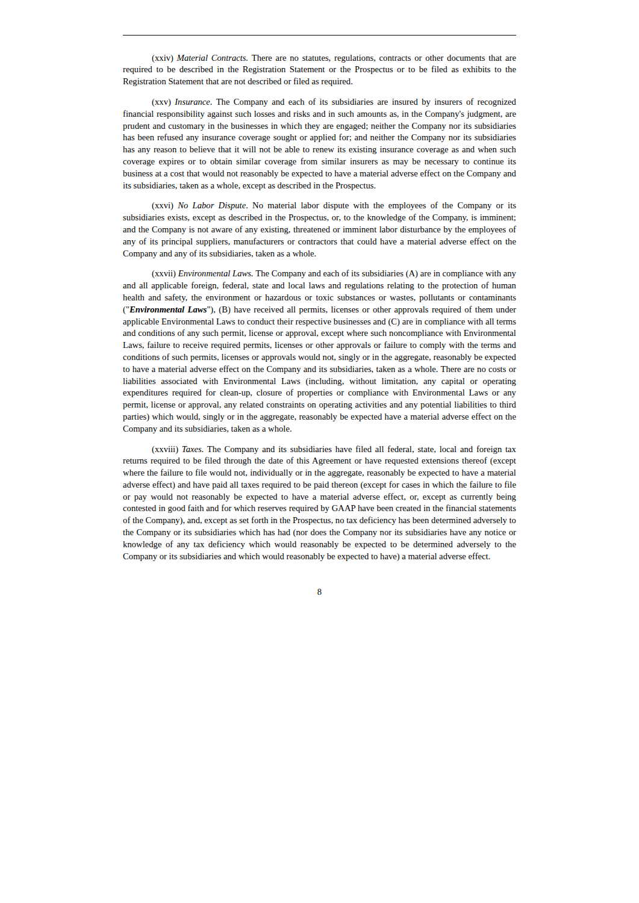(xxiv) Material Contracts. There are no statutes, regulations, contracts or other documents that are required to be described in the Registration Statement or the Prospectus or to be filed as exhibits to the Registration Statement that are not described or filed as required.
(xxv) Insurance. The Company and each of its subsidiaries are insured by insurers of recognized financial responsibility against such losses and risks and in such amounts as, in the Company's judgment, are prudent and customary in the businesses in which they are engaged; neither the Company nor its subsidiaries has been refused any insurance coverage sought or applied for; and neither the Company nor its subsidiaries has any reason to believe that it will not be able to renew its existing insurance coverage as and when such coverage expires or to obtain similar coverage from similar insurers as may be necessary to continue its business at a cost that would not reasonably be expected to have a material adverse effect on the Company and its subsidiaries, taken as a whole, except as described in the Prospectus.
(xxvi) No Labor Dispute. No material labor dispute with the employees of the Company or its subsidiaries exists, except as described in the Prospectus, or, to the knowledge of the Company, is imminent; and the Company is not aware of any existing, threatened or imminent labor disturbance by the employees of any of its principal suppliers, manufacturers or contractors that could have a material adverse effect on the Company and any of its subsidiaries, taken as a whole.
(xxvii) Environmental Laws. The Company and each of its subsidiaries (A) are in compliance with any and all applicable foreign, federal, state and local laws and regulations relating to the protection of human health and safety, the environment or hazardous or toxic substances or wastes, pollutants or contaminants ("Environmental Laws"), (B) have received all permits, licenses or other approvals required of them under applicable Environmental Laws to conduct their respective businesses and (C) are in compliance with all terms and conditions of any such permit, license or approval, except where such noncompliance with Environmental Laws, failure to receive required permits, licenses or other approvals or failure to comply with the terms and conditions of such permits, licenses or approvals would not, singly or in the aggregate, reasonably be expected to have a material adverse effect on the Company and its subsidiaries, taken as a whole. There are no costs or liabilities associated with Environmental Laws (including, without limitation, any capital or operating expenditures required for clean-up, closure of properties or compliance with Environmental Laws or any permit, license or approval, any related constraints on operating activities and any potential liabilities to third parties) which would, singly or in the aggregate, reasonably be expected have a material adverse effect on the Company and its subsidiaries, taken as a whole.
(xxviii) Taxes. The Company and its subsidiaries have filed all federal, state, local and foreign tax returns required to be filed through the date of this Agreement or have requested extensions thereof (except where the failure to file would not, individually or in the aggregate, reasonably be expected to have a material adverse effect) and have paid all taxes required to be paid thereon (except for cases in which the failure to file or pay would not reasonably be expected to have a material adverse effect, or, except as currently being contested in good faith and for which reserves required by GAAP have been created in the financial statements of the Company), and, except as set forth in the Prospectus, no tax deficiency has been determined adversely to the Company or its subsidiaries which has had (nor does the Company nor its subsidiaries have any notice or knowledge of any tax deficiency which would reasonably be expected to be determined adversely to the Company or its subsidiaries and which would reasonably be expected to have) a material adverse effect.
8